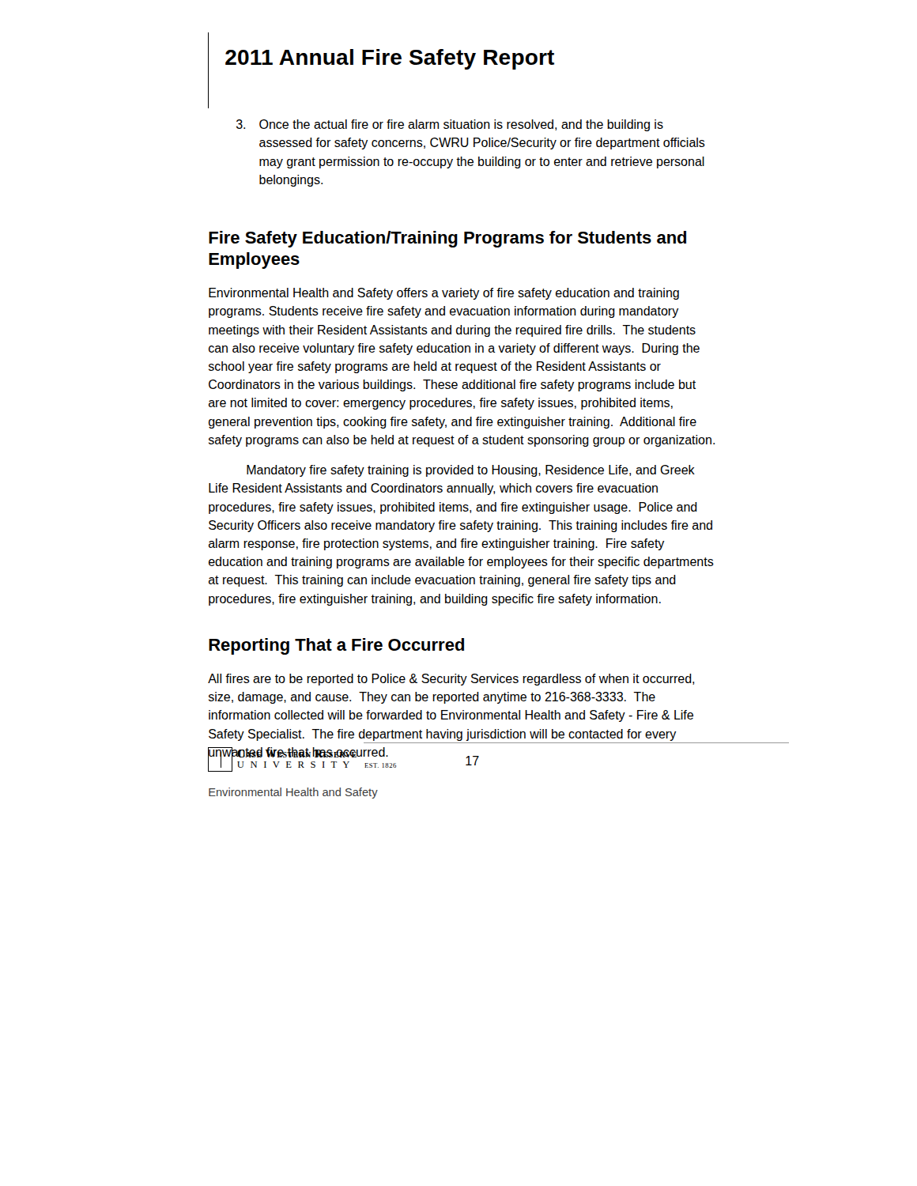2011 Annual Fire Safety Report
Once the actual fire or fire alarm situation is resolved, and the building is assessed for safety concerns, CWRU Police/Security or fire department officials may grant permission to re-occupy the building or to enter and retrieve personal belongings.
Fire Safety Education/Training Programs for Students and Employees
Environmental Health and Safety offers a variety of fire safety education and training programs. Students receive fire safety and evacuation information during mandatory meetings with their Resident Assistants and during the required fire drills. The students can also receive voluntary fire safety education in a variety of different ways. During the school year fire safety programs are held at request of the Resident Assistants or Coordinators in the various buildings. These additional fire safety programs include but are not limited to cover: emergency procedures, fire safety issues, prohibited items, general prevention tips, cooking fire safety, and fire extinguisher training. Additional fire safety programs can also be held at request of a student sponsoring group or organization.
Mandatory fire safety training is provided to Housing, Residence Life, and Greek Life Resident Assistants and Coordinators annually, which covers fire evacuation procedures, fire safety issues, prohibited items, and fire extinguisher usage. Police and Security Officers also receive mandatory fire safety training. This training includes fire and alarm response, fire protection systems, and fire extinguisher training. Fire safety education and training programs are available for employees for their specific departments at request. This training can include evacuation training, general fire safety tips and procedures, fire extinguisher training, and building specific fire safety information.
Reporting That a Fire Occurred
All fires are to be reported to Police & Security Services regardless of when it occurred, size, damage, and cause. They can be reported anytime to 216-368-3333. The information collected will be forwarded to Environmental Health and Safety - Fire & Life Safety Specialist. The fire department having jurisdiction will be contacted for every unwanted fire that has occurred.
Case Western Reserve U N I V E R S I T Y EST. 1826 17
Environmental Health and Safety